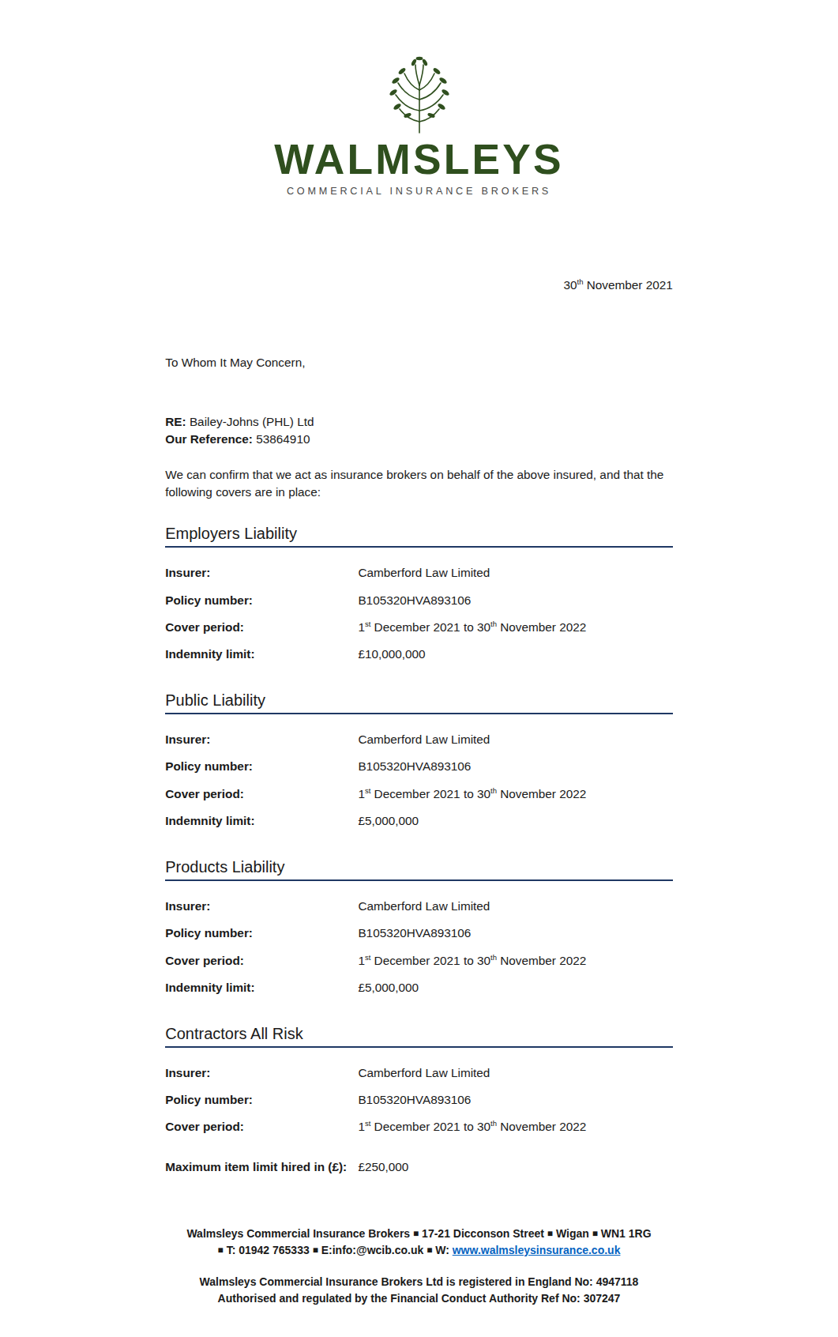WALMSLEYS
Commercial Insurance Brokers
30th November 2021
To Whom It May Concern,
RE: Bailey-Johns (PHL) Ltd
Our Reference: 53864910
We can confirm that we act as insurance brokers on behalf of the above insured, and that the following covers are in place:
Employers Liability
| Insurer: | Camberford Law Limited |
| Policy number: | B105320HVA893106 |
| Cover period: | 1 st December 2021 to 30 th November 2022 |
| Indemnity limit: | £10,000,000 |
Public Liability
| Insurer: | Camberford Law Limited |
| Policy number: | B105320HVA893106 |
| Cover period: | 1 st December 2021 to 30 th November 2022 |
| Indemnity limit: | £5,000,000 |
Products Liability
| Insurer: | Camberford Law Limited |
| Policy number: | B105320HVA893106 |
| Cover period: | 1 st December 2021 to 30 th November 2022 |
| Indemnity limit: | £5,000,000 |
Contractors All Risk
| Insurer: | Camberford Law Limited |
| Policy number: | B105320HVA893106 |
| Cover period: | 1 st December 2021 to 30 th November 2022 |
| Maximum item limit hired in (£): | £250,000 |
Walmsleys Commercial Insurance Brokers ■ 17-21 Dicconson Street ■ Wigan ■ WN1 1RG
■ T: 01942 765333 ■ E:info:@wcib.co.uk ■ W: www.walmsleysinsurance.co.uk
Walmsleys Commercial Insurance Brokers Ltd is registered in England No: 4947118
Authorised and regulated by the Financial Conduct Authority Ref No: 307247